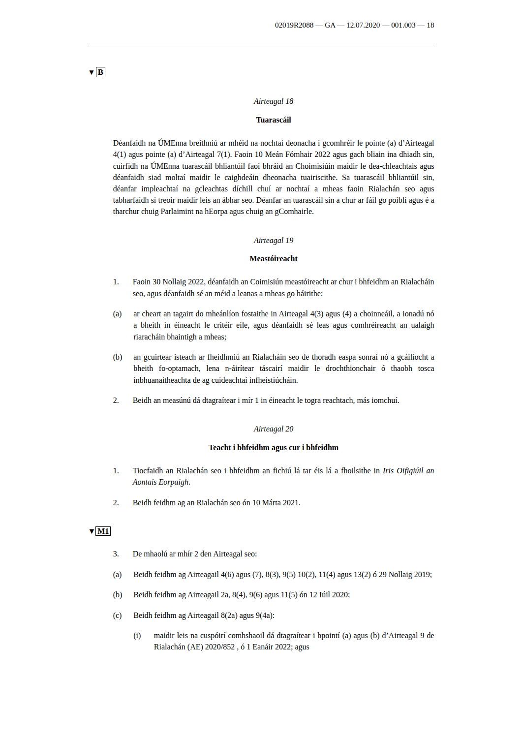02019R2088 — GA — 12.07.2020 — 001.003 — 18
▼B
Airteagal 18
Tuarascáil
Déanfaidh na ÚMEnna breithniú ar mhéid na nochtaí deonacha i gcomhréir le pointe (a) d’Airteagal 4(1) agus pointe (a) d’Airteagal 7(1). Faoin 10 Meán Fómhair 2022 agus gach bliain ina dhiadh sin, cuirfidh na ÚMEnna tuarascáil bhliantúil faoi bhráid an Choimisiúin maidir le dea-chleachtais agus déanfaidh siad moltaí maidir le caighdeáin dheonacha tuairiscithe. Sa tuarascáil bhliantúil sin, déanfar impleachtaí na gcleachtas díchill chuí ar nochtaí a mheas faoin Rialachán seo agus tabharfaidh sí treoir maidir leis an ábhar seo. Déanfar an tuarascáil sin a chur ar fáil go poiblí agus é a tharchur chuig Parlaimint na hEorpa agus chuig an gComhairle.
Airteagal 19
Meastóireacht
1.
Faoin 30 Nollaig 2022, déanfaidh an Coimisiún meastóireacht ar chur i bhfeidhm an Rialacháin seo, agus déanfaidh sé an méid a leanas a mheas go háirithe:
(a)
ar cheart an tagairt do mheánlíon fostaithe in Airteagal 4(3) agus (4) a choinneáil, a ionadú nó a bheith in éineacht le critéir eile, agus déanfaidh sé leas agus comhréireacht an ualaigh riaracháin bhaintigh a mheas;
(b)
an gcuirtear isteach ar fheidhmiú an Rialacháin seo de thoradh easpa sonraí nó a gcáilíocht a bheith fo-optamach, lena n-áirítear táscairí maidir le drochthionchair ó thaobh tosca inbhuanaitheachta de ag cuideachtaí infheistiúcháin.
2.
Beidh an measúnú dá dtagraítear i mír 1 in éineacht le togra reachtach, más iomchuí.
Airteagal 20
Teacht i bhfeidhm agus cur i bhfeidhm
1.
Tiocfaidh an Rialachán seo i bhfeidhm an fichiú lá tar éis lá a fhoilsithe in Iris Oifigiúil an Aontais Eorpaigh.
2.
Beidh feidhm ag an Rialachán seo ón 10 Márta 2021.
▼M1
3.
De mhaolú ar mhír 2 den Airteagal seo:
(a)
Beidh feidhm ag Airteagail 4(6) agus (7), 8(3), 9(5) 10(2), 11(4) agus 13(2) ó 29 Nollaig 2019;
(b)
Beidh feidhm ag Airteagail 2a, 8(4), 9(6) agus 11(5) ón 12 Iúil 2020;
(c)
Beidh feidhm ag Airteagail 8(2a) agus 9(4a):
(i)
maidir leis na cuspóirí comhshaoil dá dtagraítear i bpointí (a) agus (b) d’Airteagal 9 de Rialachán (AE) 2020/852 , ó 1 Eanáir 2022; agus